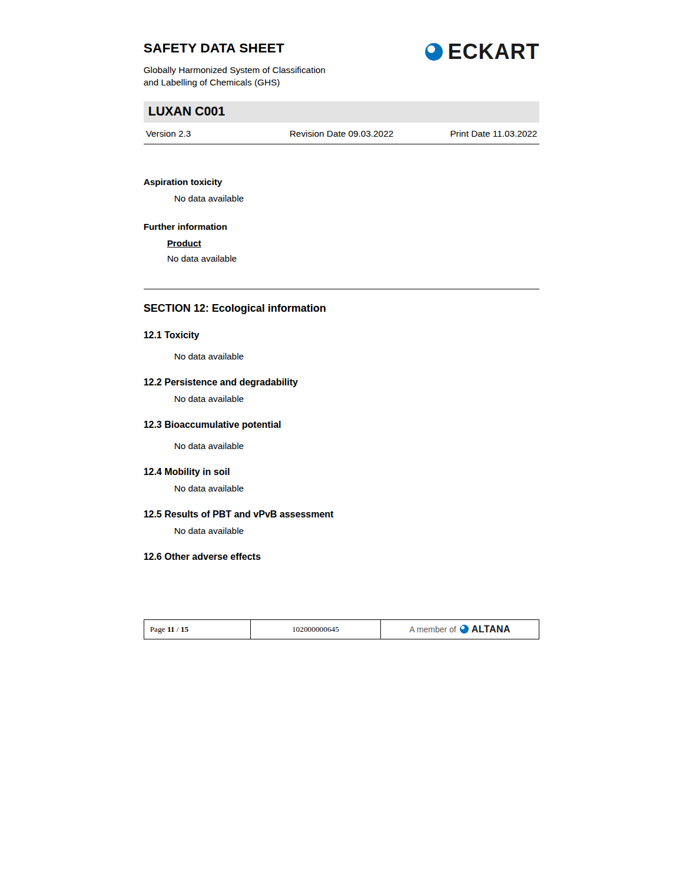SAFETY DATA SHEET
Globally Harmonized System of Classification and Labelling of Chemicals (GHS)
ECKART
LUXAN C001
Version 2.3
Revision Date 09.03.2022
Print Date 11.03.2022
Aspiration toxicity
No data available
Further information
Product
No data available
SECTION 12: Ecological information
12.1 Toxicity
No data available
12.2 Persistence and degradability
No data available
12.3 Bioaccumulative potential
No data available
12.4 Mobility in soil
No data available
12.5 Results of PBT and vPvB assessment
No data available
12.6 Other adverse effects
Page 11 / 15
102000000645
A member of ALTANA